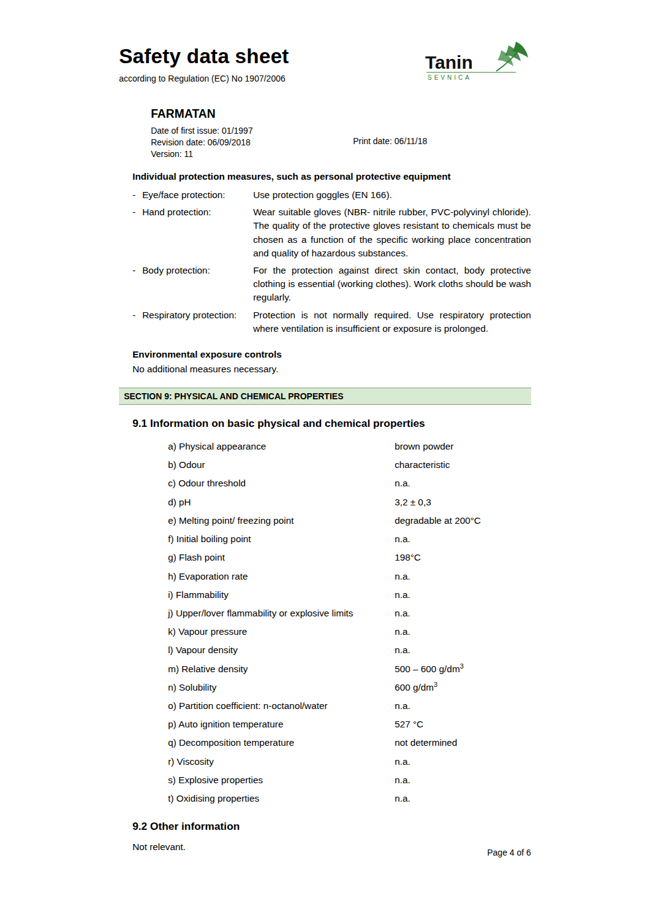Safety data sheet
according to Regulation (EC) No 1907/2006
Tanin SEVNICA
FARMATAN
Date of first issue: 01/1997
Revision date: 06/09/2018
Version: 11 Print date: 06/11/18
Individual protection measures, such as personal protective equipment
| - | Eye/face protection: | Use protection goggles (EN 166). |
| - | Hand protection: | Wear suitable gloves (NBR- nitrile rubber, PVC-polyvinyl chloride). The quality of the protective gloves resistant to chemicals must be chosen as a function of the specific working place concentration and quality of hazardous substances. |
| - | Body protection: | For the protection against direct skin contact, body protective clothing is essential (working clothes). Work cloths should be wash regularly. |
| - | Respiratory protection: | Protection is not normally required. Use respiratory protection where ventilation is insufficient or exposure is prolonged. |
Environmental exposure controls
No additional measures necessary.
SECTION 9: PHYSICAL AND CHEMICAL PROPERTIES
9.1 Information on basic physical and chemical properties
| a) Physical appearance | brown powder |
| b) Odour | characteristic |
| c) Odour threshold | n.a. |
| d) pH | 3,2 ± 0,3 |
| e) Melting point/ freezing point | degradable at 200°C |
| f) Initial boiling point | n.a. |
| g) Flash point | 198°C |
| h) Evaporation rate | n.a. |
| i) Flammability | n.a. |
| j) Upper/lover flammability or explosive limits | n.a. |
| k) Vapour pressure | n.a. |
| l) Vapour density | n.a. |
| m) Relative density | 500 – 600 g/dm 3 |
| n) Solubility | 600 g/dm 3 |
| o) Partition coefficient: n-octanol/water | n.a. |
| p) Auto ignition temperature | 527 °C |
| q) Decomposition temperature | not determined |
| r) Viscosity | n.a. |
| s) Explosive properties | n.a. |
| t) Oxidising properties | n.a. |
9.2 Other information
Not relevant.
Page 4 of 6